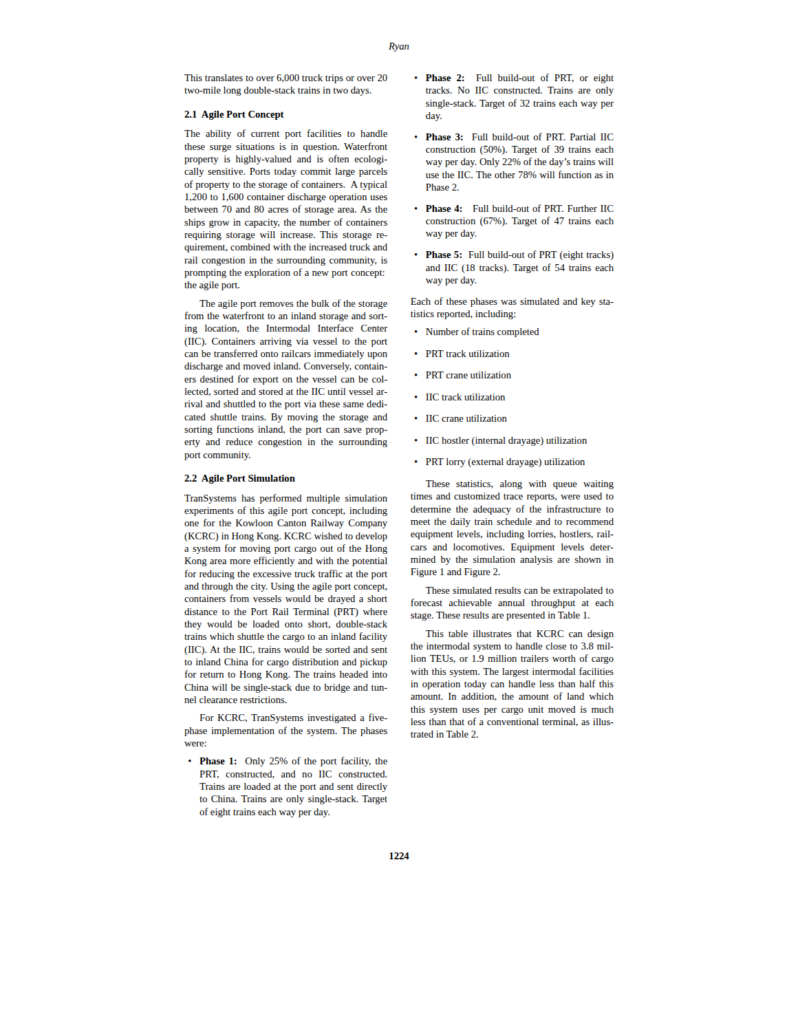Ryan
This translates to over 6,000 truck trips or over 20 two-mile long double-stack trains in two days.
2.1 Agile Port Concept
The ability of current port facilities to handle these surge situations is in question. Waterfront property is highly-valued and is often ecologically sensitive. Ports today commit large parcels of property to the storage of containers. A typical 1,200 to 1,600 container discharge operation uses between 70 and 80 acres of storage area. As the ships grow in capacity, the number of containers requiring storage will increase. This storage requirement, combined with the increased truck and rail congestion in the surrounding community, is prompting the exploration of a new port concept: the agile port.
The agile port removes the bulk of the storage from the waterfront to an inland storage and sorting location, the Intermodal Interface Center (IIC). Containers arriving via vessel to the port can be transferred onto railcars immediately upon discharge and moved inland. Conversely, containers destined for export on the vessel can be collected, sorted and stored at the IIC until vessel arrival and shuttled to the port via these same dedicated shuttle trains. By moving the storage and sorting functions inland, the port can save property and reduce congestion in the surrounding port community.
2.2 Agile Port Simulation
TranSystems has performed multiple simulation experiments of this agile port concept, including one for the Kowloon Canton Railway Company (KCRC) in Hong Kong. KCRC wished to develop a system for moving port cargo out of the Hong Kong area more efficiently and with the potential for reducing the excessive truck traffic at the port and through the city. Using the agile port concept, containers from vessels would be drayed a short distance to the Port Rail Terminal (PRT) where they would be loaded onto short, double-stack trains which shuttle the cargo to an inland facility (IIC). At the IIC, trains would be sorted and sent to inland China for cargo distribution and pickup for return to Hong Kong. The trains headed into China will be single-stack due to bridge and tunnel clearance restrictions.
For KCRC, TranSystems investigated a five-phase implementation of the system. The phases were:
Phase 1: Only 25% of the port facility, the PRT, constructed, and no IIC constructed. Trains are loaded at the port and sent directly to China. Trains are only single-stack. Target of eight trains each way per day.
Phase 2: Full build-out of PRT, or eight tracks. No IIC constructed. Trains are only single-stack. Target of 32 trains each way per day.
Phase 3: Full build-out of PRT. Partial IIC construction (50%). Target of 39 trains each way per day. Only 22% of the day’s trains will use the IIC. The other 78% will function as in Phase 2.
Phase 4: Full build-out of PRT. Further IIC construction (67%). Target of 47 trains each way per day.
Phase 5: Full build-out of PRT (eight tracks) and IIC (18 tracks). Target of 54 trains each way per day.
Each of these phases was simulated and key statistics reported, including:
Number of trains completed
PRT track utilization
PRT crane utilization
IIC track utilization
IIC crane utilization
IIC hostler (internal drayage) utilization
PRT lorry (external drayage) utilization
These statistics, along with queue waiting times and customized trace reports, were used to determine the adequacy of the infrastructure to meet the daily train schedule and to recommend equipment levels, including lorries, hostlers, railcars and locomotives. Equipment levels determined by the simulation analysis are shown in Figure 1 and Figure 2.
These simulated results can be extrapolated to forecast achievable annual throughput at each stage. These results are presented in Table 1.
This table illustrates that KCRC can design the intermodal system to handle close to 3.8 million TEUs, or 1.9 million trailers worth of cargo with this system. The largest intermodal facilities in operation today can handle less than half this amount. In addition, the amount of land which this system uses per cargo unit moved is much less than that of a conventional terminal, as illustrated in Table 2.
1224